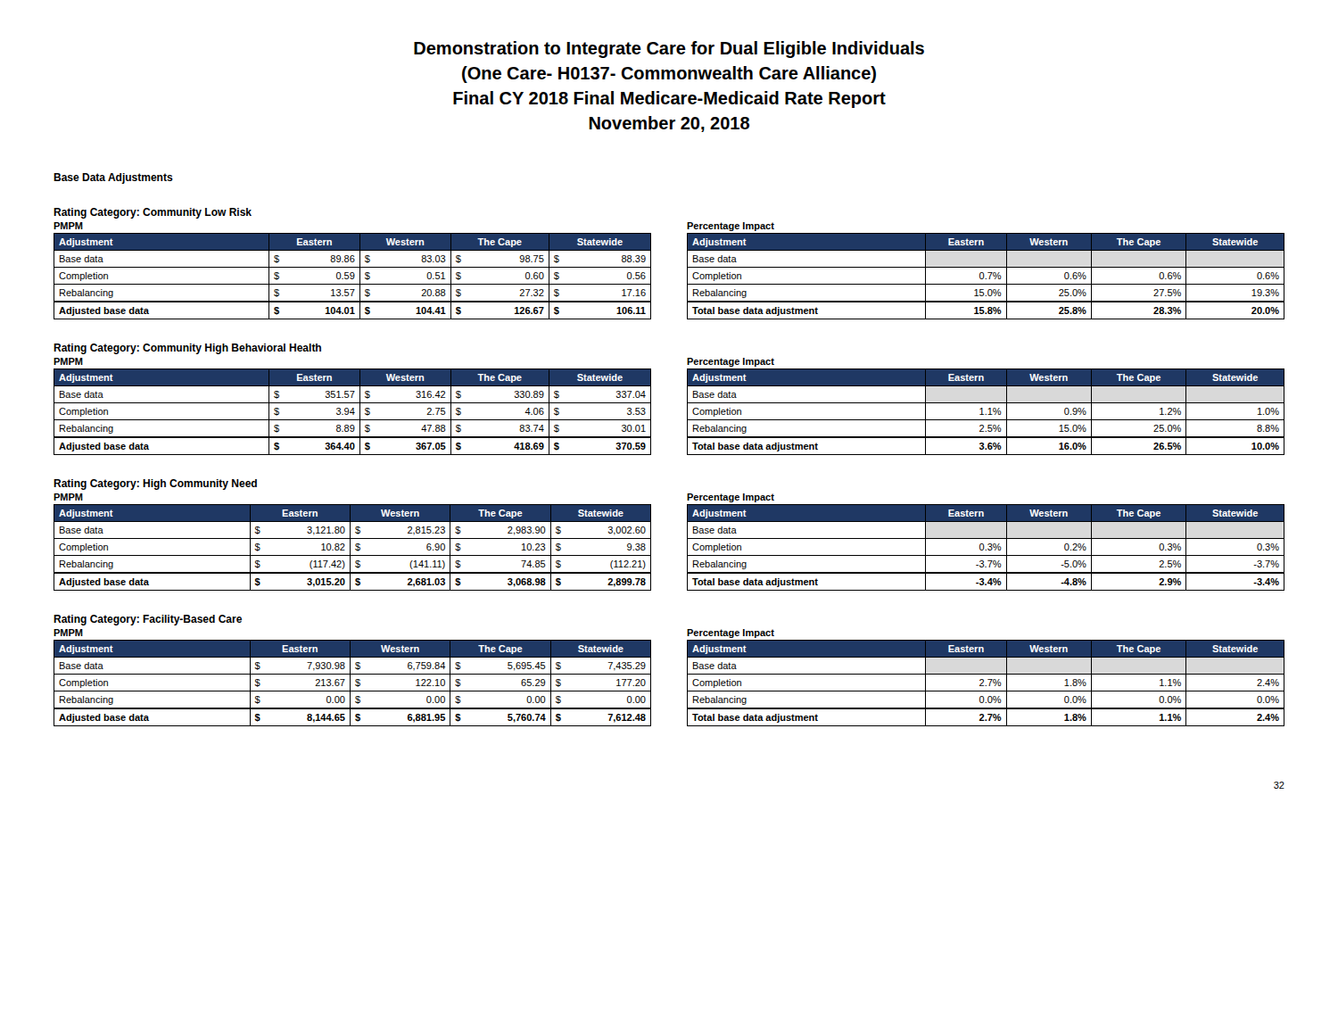Demonstration to Integrate Care for Dual Eligible Individuals
(One Care- H0137- Commonwealth Care Alliance)
Final CY 2018 Final Medicare-Medicaid Rate Report
November 20, 2018
Base Data Adjustments
Rating Category: Community Low Risk
PMPM
| Adjustment | Eastern | Western | The Cape | Statewide |
| --- | --- | --- | --- | --- |
| Base data | $ | 89.86 | $ | 83.03 | $ | 98.75 | $ | 88.39 |
| Completion | $ | 0.59 | $ | 0.51 | $ | 0.60 | $ | 0.56 |
| Rebalancing | $ | 13.57 | $ | 20.88 | $ | 27.32 | $ | 17.16 |
| Adjusted base data | $ | 104.01 | $ | 104.41 | $ | 126.67 | $ | 106.11 |
Percentage Impact
| Adjustment | Eastern | Western | The Cape | Statewide |
| --- | --- | --- | --- | --- |
| Base data | | | | |
| Completion | 0.7% | 0.6% | 0.6% | 0.6% |
| Rebalancing | 15.0% | 25.0% | 27.5% | 19.3% |
| Total base data adjustment | 15.8% | 25.8% | 28.3% | 20.0% |
Rating Category: Community High Behavioral Health
PMPM
| Adjustment | Eastern | Western | The Cape | Statewide |
| --- | --- | --- | --- | --- |
| Base data | $ | 351.57 | $ | 316.42 | $ | 330.89 | $ | 337.04 |
| Completion | $ | 3.94 | $ | 2.75 | $ | 4.06 | $ | 3.53 |
| Rebalancing | $ | 8.89 | $ | 47.88 | $ | 83.74 | $ | 30.01 |
| Adjusted base data | $ | 364.40 | $ | 367.05 | $ | 418.69 | $ | 370.59 |
Percentage Impact
| Adjustment | Eastern | Western | The Cape | Statewide |
| --- | --- | --- | --- | --- |
| Base data | | | | |
| Completion | 1.1% | 0.9% | 1.2% | 1.0% |
| Rebalancing | 2.5% | 15.0% | 25.0% | 8.8% |
| Total base data adjustment | 3.6% | 16.0% | 26.5% | 10.0% |
Rating Category: High Community Need
PMPM
| Adjustment | Eastern | Western | The Cape | Statewide |
| --- | --- | --- | --- | --- |
| Base data | $ | 3,121.80 | $ | 2,815.23 | $ | 2,983.90 | $ | 3,002.60 |
| Completion | $ | 10.82 | $ | 6.90 | $ | 10.23 | $ | 9.38 |
| Rebalancing | $ | (117.42) | $ | (141.11) | $ | 74.85 | $ | (112.21) |
| Adjusted base data | $ | 3,015.20 | $ | 2,681.03 | $ | 3,068.98 | $ | 2,899.78 |
Percentage Impact
| Adjustment | Eastern | Western | The Cape | Statewide |
| --- | --- | --- | --- | --- |
| Base data | | | | |
| Completion | 0.3% | 0.2% | 0.3% | 0.3% |
| Rebalancing | -3.7% | -5.0% | 2.5% | -3.7% |
| Total base data adjustment | -3.4% | -4.8% | 2.9% | -3.4% |
Rating Category: Facility-Based Care
PMPM
| Adjustment | Eastern | Western | The Cape | Statewide |
| --- | --- | --- | --- | --- |
| Base data | $ | 7,930.98 | $ | 6,759.84 | $ | 5,695.45 | $ | 7,435.29 |
| Completion | $ | 213.67 | $ | 122.10 | $ | 65.29 | $ | 177.20 |
| Rebalancing | $ | 0.00 | $ | 0.00 | $ | 0.00 | $ | 0.00 |
| Adjusted base data | $ | 8,144.65 | $ | 6,881.95 | $ | 5,760.74 | $ | 7,612.48 |
Percentage Impact
| Adjustment | Eastern | Western | The Cape | Statewide |
| --- | --- | --- | --- | --- |
| Base data | | | | |
| Completion | 2.7% | 1.8% | 1.1% | 2.4% |
| Rebalancing | 0.0% | 0.0% | 0.0% | 0.0% |
| Total base data adjustment | 2.7% | 1.8% | 1.1% | 2.4% |
32